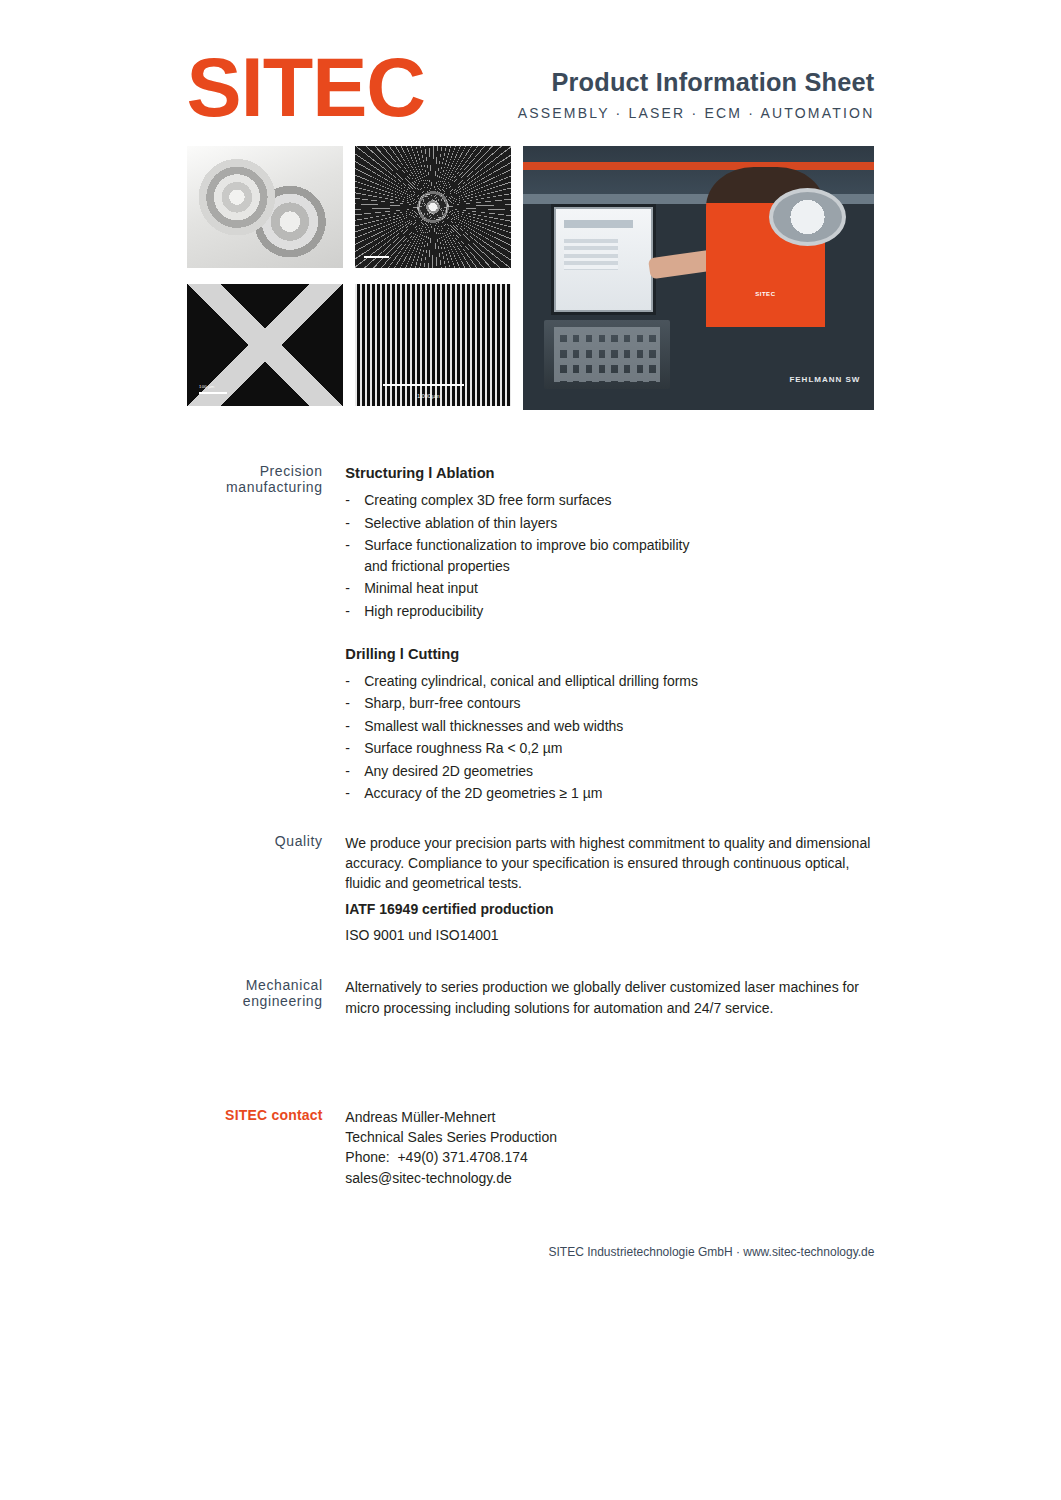SITEC
Product Information Sheet
ASSEMBLY · LASER · ECM · AUTOMATION
100 µm
1.000 µm
FEHLMANN SW
Precision manufacturing
Structuring l Ablation
Creating complex 3D free form surfaces
Selective ablation of thin layers
Surface functionalization to improve bio compatibility
and frictional properties
Minimal heat input
High reproducibility
Drilling l Cutting
Creating cylindrical, conical and elliptical drilling forms
Sharp, burr-free contours
Smallest wall thicknesses and web widths
Surface roughness Ra < 0,2 µm
Any desired 2D geometries
Accuracy of the 2D geometries ≥ 1 µm
Quality
We produce your precision parts with highest commitment to quality and dimensional accuracy. Compliance to your specification is ensured through continuous optical, fluidic and geometrical tests.
IATF 16949 certified production
ISO 9001 und ISO14001
Mechanical engineering
Alternatively to series production we globally deliver customized laser machines for micro processing including solutions for automation and 24/7 service.
SITEC contact
Andreas Müller-Mehnert
Technical Sales Series Production
Phone: +49(0) 371.4708.174
sales@sitec-technology.de
SITEC Industrietechnologie GmbH · www.sitec-technology.de